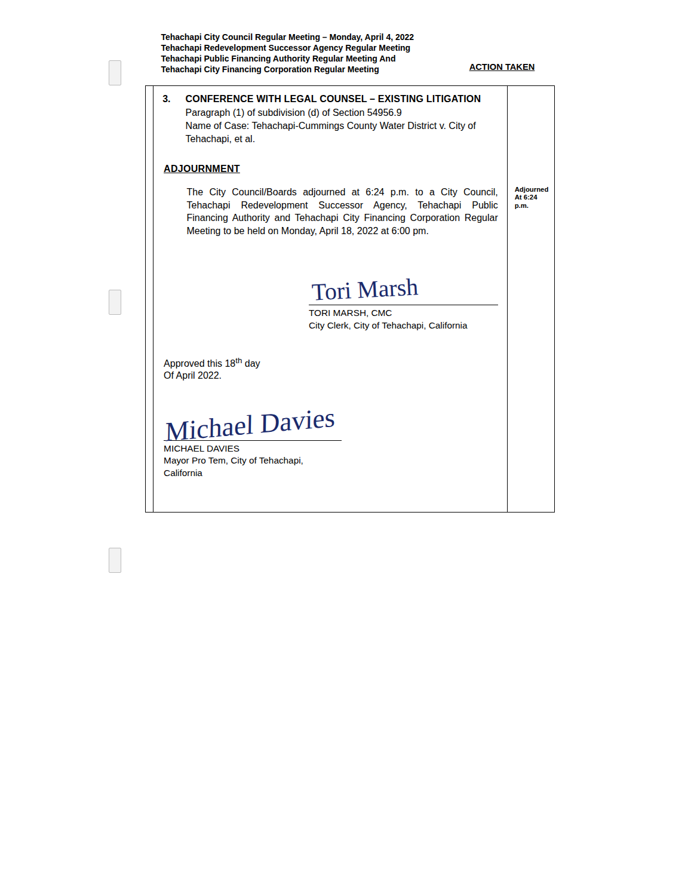Tehachapi City Council Regular Meeting – Monday, April 4, 2022
Tehachapi Redevelopment Successor Agency Regular Meeting
Tehachapi Public Financing Authority Regular Meeting And
Tehachapi City Financing Corporation Regular Meeting
ACTION TAKEN
3.
CONFERENCE WITH LEGAL COUNSEL – EXISTING LITIGATION
Paragraph (1) of subdivision (d) of Section 54956.9
Name of Case: Tehachapi-Cummings County Water District v. City of Tehachapi, et al.
ADJOURNMENT
The City Council/Boards adjourned at 6:24 p.m. to a City Council, Tehachapi Redevelopment Successor Agency, Tehachapi Public Financing Authority and Tehachapi City Financing Corporation Regular Meeting to be held on Monday, April 18, 2022 at 6:00 pm.
Tori Marsh
TORI MARSH, CMC
City Clerk, City of Tehachapi, California
Approved this 18th day
Of April 2022.
Michael Davies
MICHAEL DAVIES
Mayor Pro Tem, City of Tehachapi, California
Adjourned At 6:24 p.m.